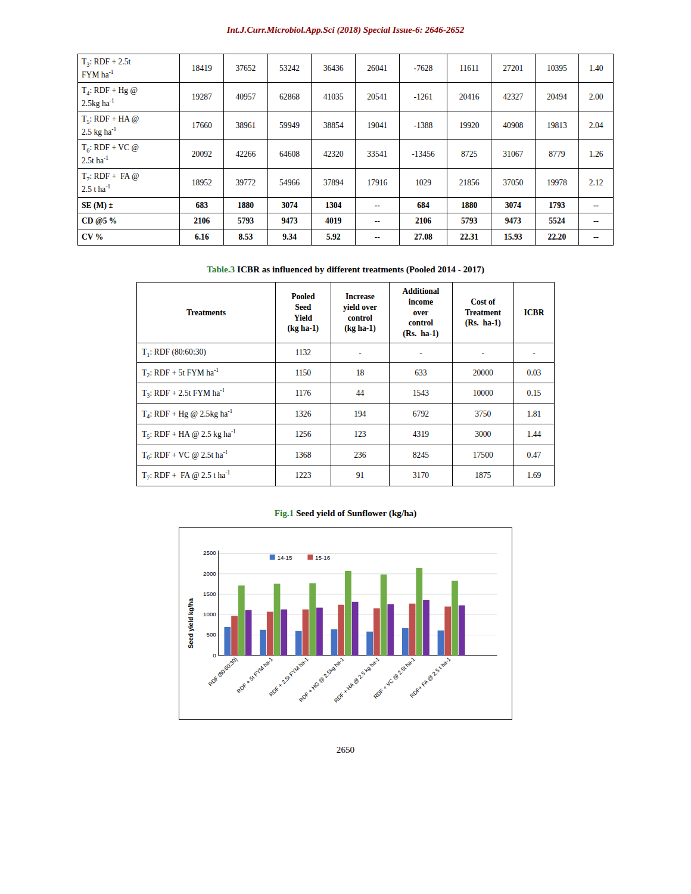Int.J.Curr.Microbiol.App.Sci (2018) Special Issue-6: 2646-2652
| T 3 : RDF + 2.5t FYM ha -1 | 18419 | 37652 | 53242 | 36436 | 26041 | -7628 | 11611 | 27201 | 10395 | 1.40 |
| T 4 : RDF + Hg @ 2.5kg ha -1 | 19287 | 40957 | 62868 | 41035 | 20541 | -1261 | 20416 | 42327 | 20494 | 2.00 |
| T 5 : RDF + HA @ 2.5 kg ha -1 | 17660 | 38961 | 59949 | 38854 | 19041 | -1388 | 19920 | 40908 | 19813 | 2.04 |
| T 6 : RDF + VC @ 2.5t ha -1 | 20092 | 42266 | 64608 | 42320 | 33541 | -13456 | 8725 | 31067 | 8779 | 1.26 |
| T 7 : RDF + FA @ 2.5 t ha -1 | 18952 | 39772 | 54966 | 37894 | 17916 | 1029 | 21856 | 37050 | 19978 | 2.12 |
| SE (M) ± | 683 | 1880 | 3074 | 1304 | -- | 684 | 1880 | 3074 | 1793 | -- |
| CD @5 % | 2106 | 5793 | 9473 | 4019 | -- | 2106 | 5793 | 9473 | 5524 | -- |
| CV % | 6.16 | 8.53 | 9.34 | 5.92 | -- | 27.08 | 22.31 | 15.93 | 22.20 | -- |
Table.3 ICBR as influenced by different treatments (Pooled 2014 - 2017)
| Treatments | Pooled Seed Yield (kg ha-1) | Increase yield over control (kg ha-1) | Additional income over control (Rs. ha-1) | Cost of Treatment (Rs. ha-1) | ICBR |
| --- | --- | --- | --- | --- | --- |
| T 1 : RDF (80:60:30) | 1132 | - | - | - | - |
| T 2 : RDF + 5t FYM ha -1 | 1150 | 18 | 633 | 20000 | 0.03 |
| T 3 : RDF + 2.5t FYM ha -1 | 1176 | 44 | 1543 | 10000 | 0.15 |
| T 4 : RDF + Hg @ 2.5kg ha -1 | 1326 | 194 | 6792 | 3750 | 1.81 |
| T 5 : RDF + HA @ 2.5 kg ha -1 | 1256 | 123 | 4319 | 3000 | 1.44 |
| T 6 : RDF + VC @ 2.5t ha -1 | 1368 | 236 | 8245 | 17500 | 0.47 |
| T 7 : RDF + FA @ 2.5 t ha -1 | 1223 | 91 | 3170 | 1875 | 1.69 |
Fig.1 Seed yield of Sunflower (kg/ha)
Seed yield kg/ha 2500 2000 1500 1000 500 0 14-15 15-16 RDF (80:60:30) RDF + 5t FYM ha-1 RDF + 2.5t FYM ha-1 RDF + HG @ 2.5kg ha-1 RDF + HA @ 2.5 kg ha-1 RDF + VC @ 2.5t ha-1 RDF+ FA @ 2.5 t ha-1
2650